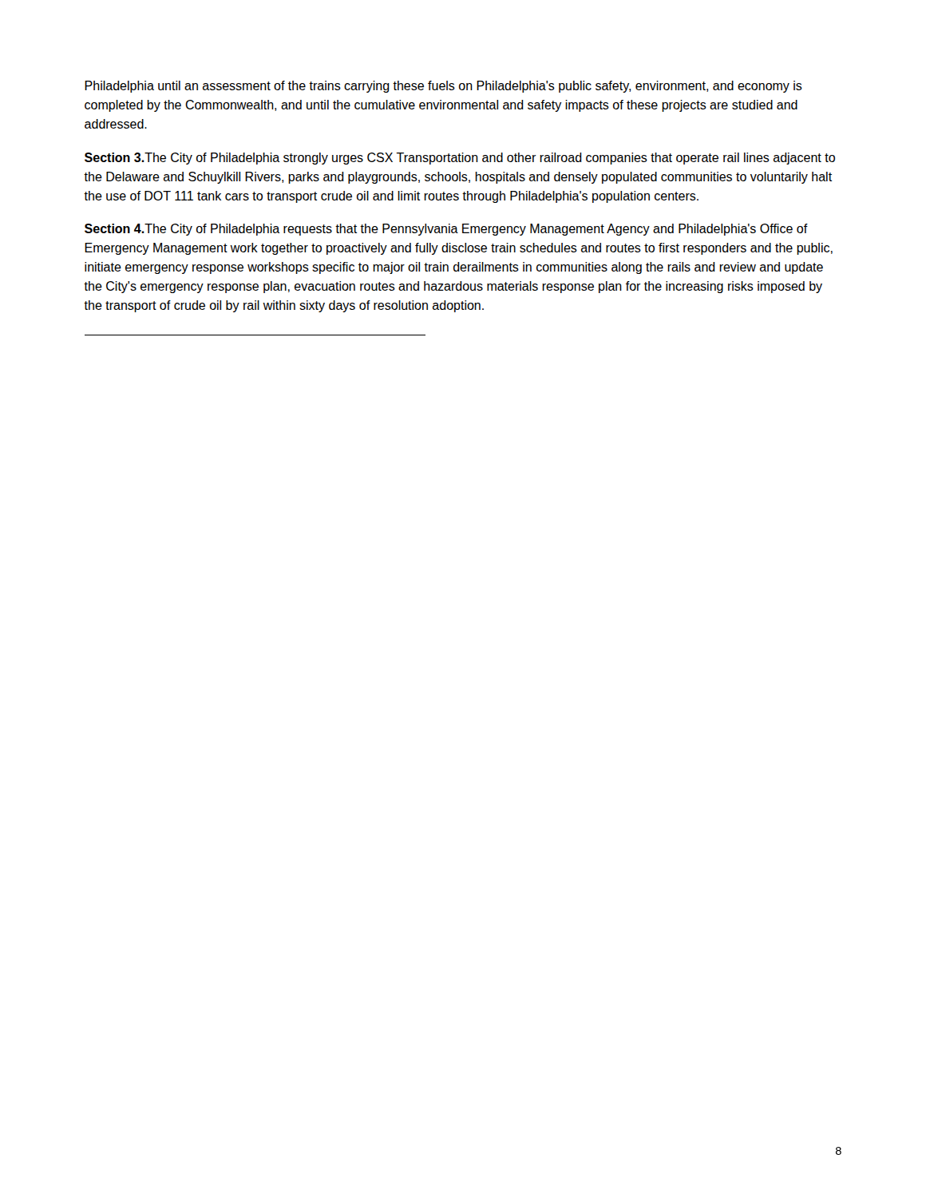Philadelphia until an assessment of the trains carrying these fuels on Philadelphia's public safety, environment, and economy is completed by the Commonwealth, and until the cumulative environmental and safety impacts of these projects are studied and addressed.
Section 3. The City of Philadelphia strongly urges CSX Transportation and other railroad companies that operate rail lines adjacent to the Delaware and Schuylkill Rivers, parks and playgrounds, schools, hospitals and densely populated communities to voluntarily halt the use of DOT 111 tank cars to transport crude oil and limit routes through Philadelphia's population centers.
Section 4. The City of Philadelphia requests that the Pennsylvania Emergency Management Agency and Philadelphia's Office of Emergency Management work together to proactively and fully disclose train schedules and routes to first responders and the public, initiate emergency response workshops specific to major oil train derailments in communities along the rails and review and update the City's emergency response plan, evacuation routes and hazardous materials response plan for the increasing risks imposed by the transport of crude oil by rail within sixty days of resolution adoption.
8